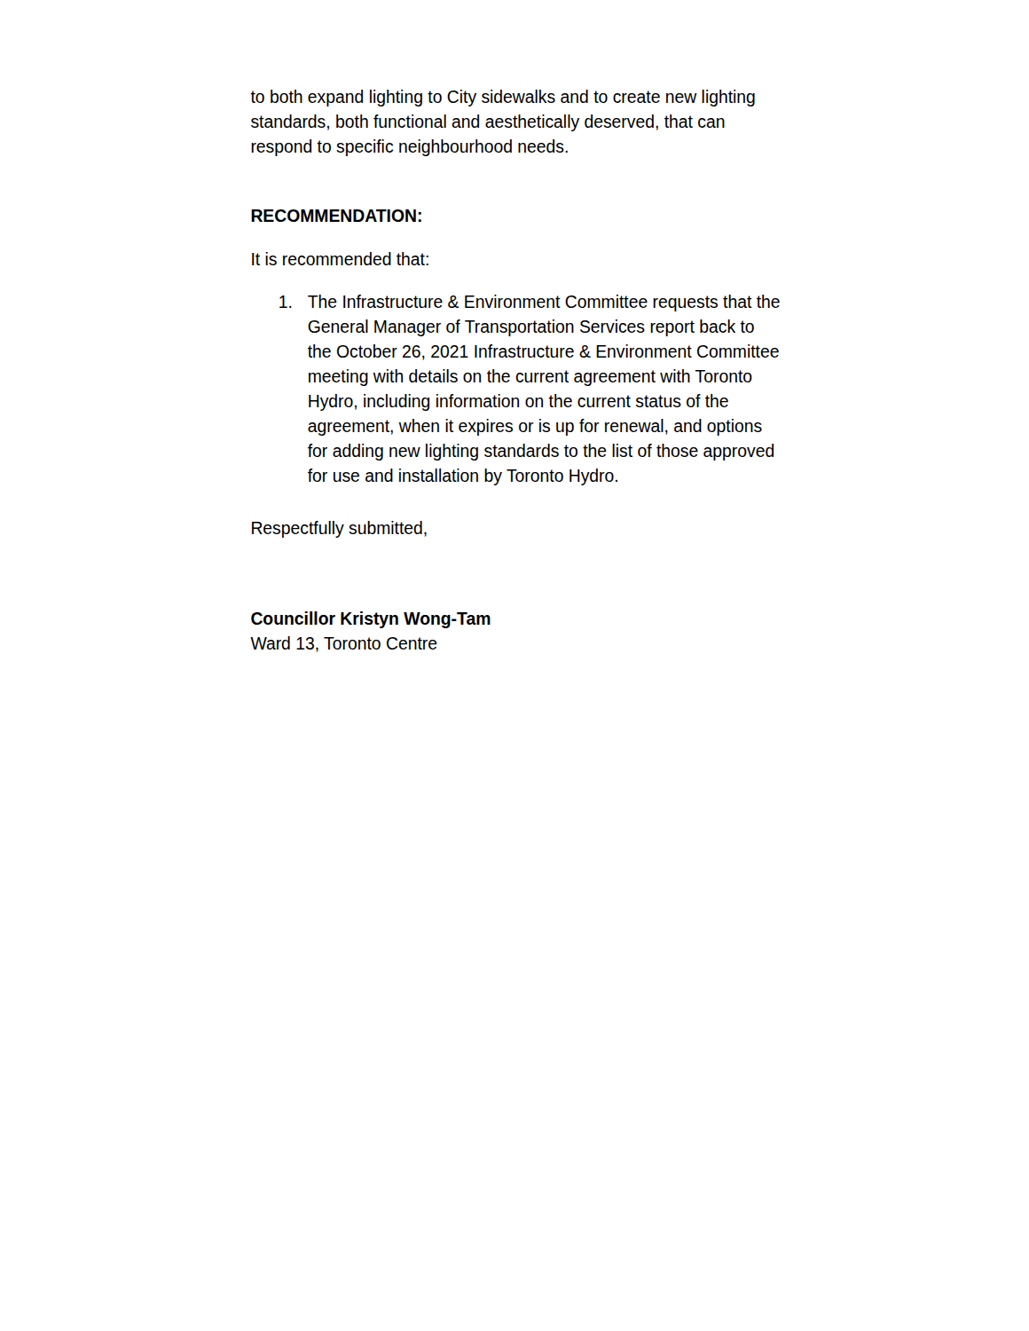to both expand lighting to City sidewalks and to create new lighting standards, both functional and aesthetically deserved, that can respond to specific neighbourhood needs.
RECOMMENDATION:
It is recommended that:
The Infrastructure & Environment Committee requests that the General Manager of Transportation Services report back to the October 26, 2021 Infrastructure & Environment Committee meeting with details on the current agreement with Toronto Hydro, including information on the current status of the agreement, when it expires or is up for renewal, and options for adding new lighting standards to the list of those approved for use and installation by Toronto Hydro.
Respectfully submitted,
Councillor Kristyn Wong-Tam
Ward 13, Toronto Centre